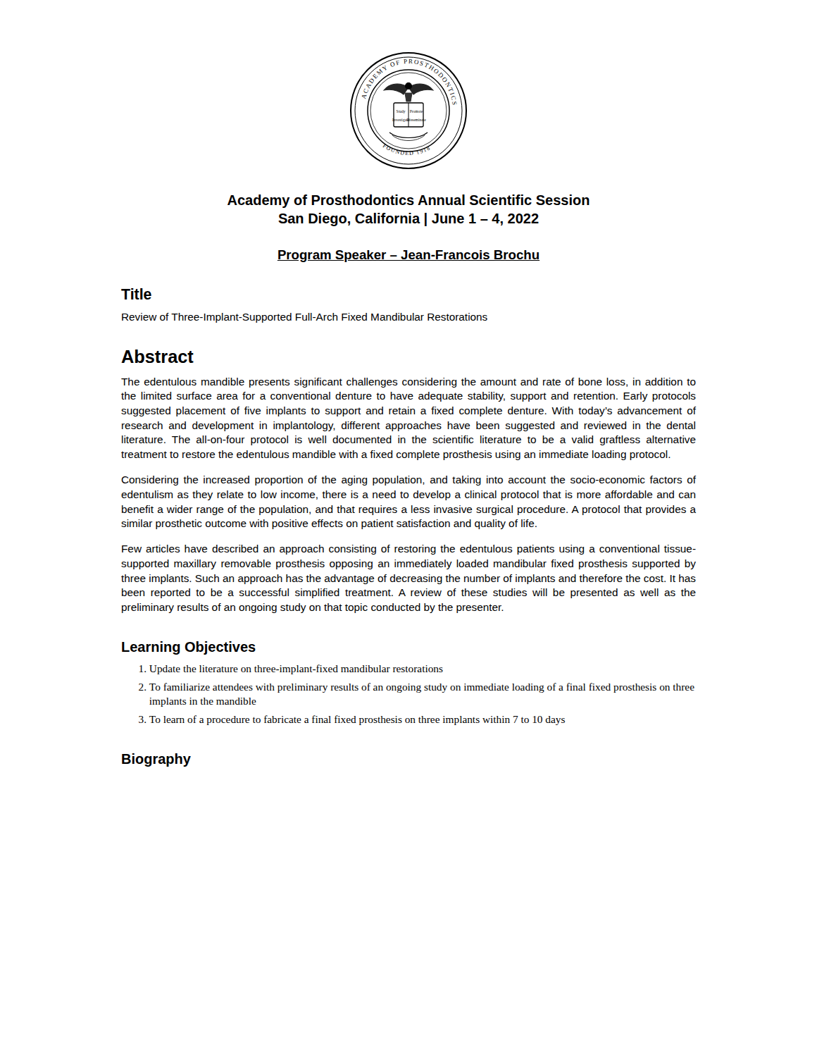ACADEMY OF PROSTHODONTICS FOUNDED 1918 Study Promote Investigate Disseminate
Academy of Prosthodontics Annual Scientific Session
San Diego, California | June 1 – 4, 2022
Program Speaker – Jean-Francois Brochu
Title
Review of Three-Implant-Supported Full-Arch Fixed Mandibular Restorations
Abstract
The edentulous mandible presents significant challenges considering the amount and rate of bone loss, in addition to the limited surface area for a conventional denture to have adequate stability, support and retention. Early protocols suggested placement of five implants to support and retain a fixed complete denture. With today’s advancement of research and development in implantology, different approaches have been suggested and reviewed in the dental literature. The all-on-four protocol is well documented in the scientific literature to be a valid graftless alternative treatment to restore the edentulous mandible with a fixed complete prosthesis using an immediate loading protocol.
Considering the increased proportion of the aging population, and taking into account the socio-economic factors of edentulism as they relate to low income, there is a need to develop a clinical protocol that is more affordable and can benefit a wider range of the population, and that requires a less invasive surgical procedure. A protocol that provides a similar prosthetic outcome with positive effects on patient satisfaction and quality of life.
Few articles have described an approach consisting of restoring the edentulous patients using a conventional tissue-supported maxillary removable prosthesis opposing an immediately loaded mandibular fixed prosthesis supported by three implants. Such an approach has the advantage of decreasing the number of implants and therefore the cost. It has been reported to be a successful simplified treatment. A review of these studies will be presented as well as the preliminary results of an ongoing study on that topic conducted by the presenter.
Learning Objectives
Update the literature on three-implant-fixed mandibular restorations
To familiarize attendees with preliminary results of an ongoing study on immediate loading of a final fixed prosthesis on three implants in the mandible
To learn of a procedure to fabricate a final fixed prosthesis on three implants within 7 to 10 days
Biography